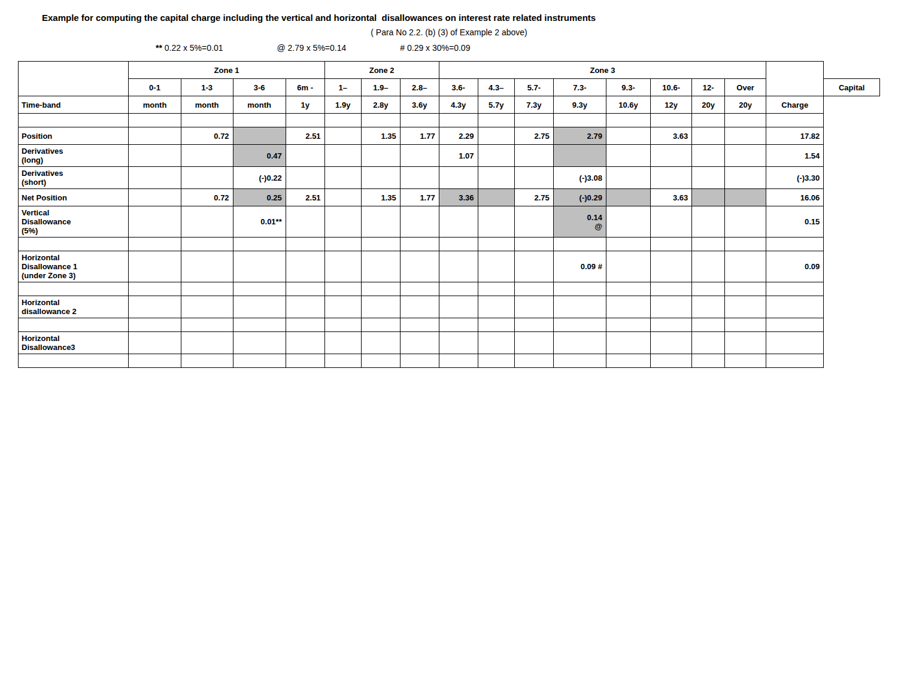Example for computing the capital charge including the vertical and horizontal disallowances on interest rate related instruments
( Para No 2.2. (b) (3) of Example 2 above)
** 0.22 x 5%=0.01 @ 2.79 x 5%=0.14 # 0.29 x 30%=0.09
| | Zone 1 | Zone 2 | Zone 3 | |
| 0-1 | 1-3 | 3-6 | 6m - | 1– | 1.9– | 2.8– | 3.6- | 4.3– | 5.7- | 7.3- | 9.3- | 10.6- | 12- | Over | Capital |
| Time-band | month | month | month | 1y | 1.9y | 2.8y | 3.6y | 4.3y | 5.7y | 7.3y | 9.3y | 10.6y | 12y | 20y | 20y | Charge |
| Position | | 0.72 | | 2.51 | | 1.35 | 1.77 | 2.29 | | 2.75 | 2.79 | | 3.63 | | | 17.82 |
| Derivatives (long) | | | 0.47 | | | | | 1.07 | | | | | | | | 1.54 |
| Derivatives (short) | | | (-)0.22 | | | | | | | | (-)3.08 | | | | | (-)3.30 |
| Net Position | | 0.72 | 0.25 | 2.51 | | 1.35 | 1.77 | 3.36 | | 2.75 | (-)0.29 | | 3.63 | | | 16.06 |
| Vertical Disallowance (5%) | | | 0.01** | | | | | | | | 0.14 @ | | | | | 0.15 |
| Horizontal Disallowance 1 (under Zone 3) | | | | | | | | | | | 0.09 # | | | | | 0.09 |
| Horizontal disallowance 2 | | | | | | | | | | | | | | | | |
| Horizontal Disallowance3 | | | | | | | | | | | | | | | | |